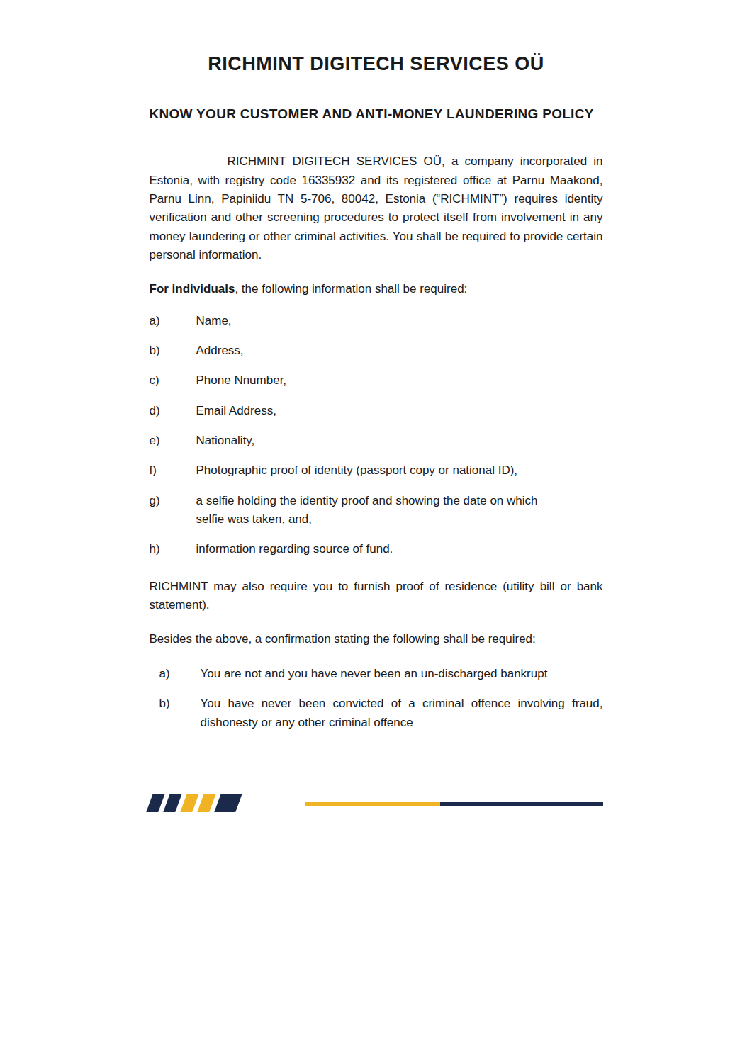RICHMINT DIGITECH SERVICES OÜ
KNOW YOUR CUSTOMER AND ANTI-MONEY LAUNDERING POLICY
RICHMINT DIGITECH SERVICES OÜ, a company incorporated in Estonia, with registry code 16335932 and its registered office at Parnu Maakond, Parnu Linn, Papiniidu TN 5-706, 80042, Estonia (“RICHMINT”) requires identity verification and other screening procedures to protect itself from involvement in any money laundering or other criminal activities. You shall be required to provide certain personal information.
For individuals, the following information shall be required:
Name,
Address,
Phone Nnumber,
Email Address,
Nationality,
Photographic proof of identity (passport copy or national ID),
a selfie holding the identity proof and showing the date on which selfie was taken, and,
information regarding source of fund.
RICHMINT may also require you to furnish proof of residence (utility bill or bank statement).
Besides the above, a confirmation stating the following shall be required:
You are not and you have never been an un-discharged bankrupt
You have never been convicted of a criminal offence involving fraud, dishonesty or any other criminal offence